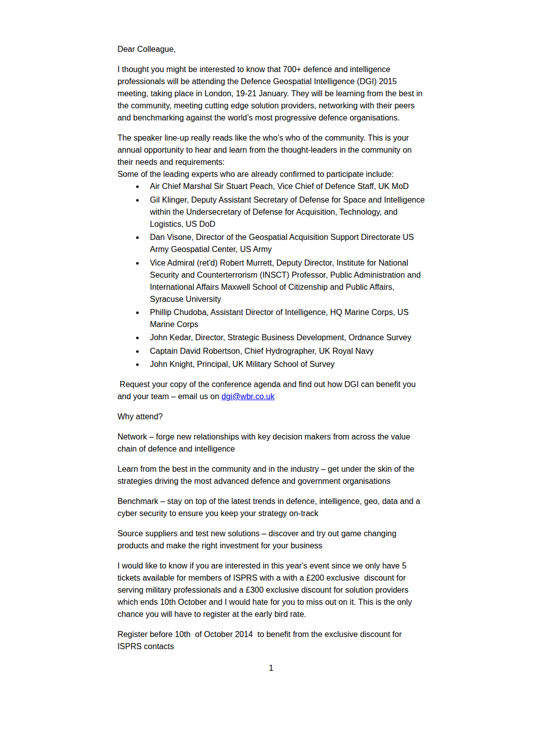Dear Colleague,
I thought you might be interested to know that 700+ defence and intelligence professionals will be attending the Defence Geospatial Intelligence (DGI) 2015 meeting, taking place in London, 19-21 January. They will be learning from the best in the community, meeting cutting edge solution providers, networking with their peers and benchmarking against the world’s most progressive defence organisations.
The speaker line-up really reads like the who’s who of the community. This is your annual opportunity to hear and learn from the thought-leaders in the community on their needs and requirements:
Some of the leading experts who are already confirmed to participate include:
Air Chief Marshal Sir Stuart Peach, Vice Chief of Defence Staff, UK MoD
Gil Klinger, Deputy Assistant Secretary of Defense for Space and Intelligence within the Undersecretary of Defense for Acquisition, Technology, and Logistics, US DoD
Dan Visone, Director of the Geospatial Acquisition Support Directorate US Army Geospatial Center, US Army
Vice Admiral (ret'd) Robert Murrett, Deputy Director, Institute for National Security and Counterterrorism (INSCT) Professor, Public Administration and International Affairs Maxwell School of Citizenship and Public Affairs, Syracuse University
Phillip Chudoba, Assistant Director of Intelligence, HQ Marine Corps, US Marine Corps
John Kedar, Director, Strategic Business Development, Ordnance Survey
Captain David Robertson, Chief Hydrographer, UK Royal Navy
John Knight, Principal, UK Military School of Survey
Request your copy of the conference agenda and find out how DGI can benefit you and your team – email us on dgi@wbr.co.uk
Why attend?
Network – forge new relationships with key decision makers from across the value chain of defence and intelligence
Learn from the best in the community and in the industry – get under the skin of the strategies driving the most advanced defence and government organisations
Benchmark – stay on top of the latest trends in defence, intelligence, geo, data and a cyber security to ensure you keep your strategy on-track
Source suppliers and test new solutions – discover and try out game changing products and make the right investment for your business
I would like to know if you are interested in this year's event since we only have 5 tickets available for members of ISPRS with a with a £200 exclusive discount for serving military professionals and a £300 exclusive discount for solution providers which ends 10th October and I would hate for you to miss out on it. This is the only chance you will have to register at the early bird rate.
Register before 10th of October 2014 to benefit from the exclusive discount for ISPRS contacts
1